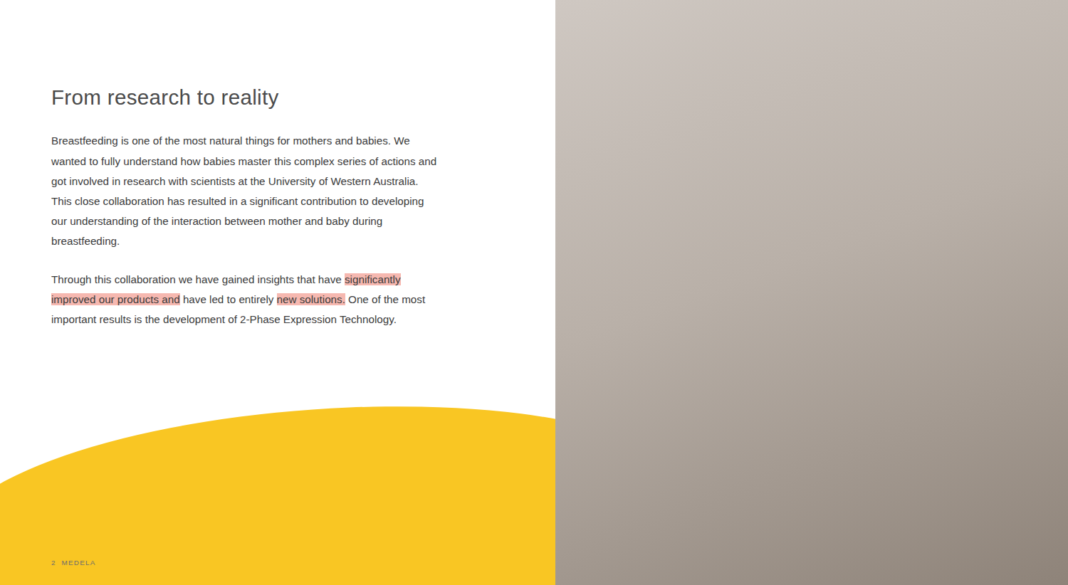From research to reality
Breastfeeding is one of the most natural things for mothers and babies. We wanted to fully understand how babies master this complex series of actions and got involved in research with scientists at the University of Western Australia. This close collaboration has resulted in a significant contribution to developing our understanding of the interaction between mother and baby during breastfeeding.
Through this collaboration we have gained insights that have significantly improved our products and have led to entirely new solutions. One of the most important results is the development of 2-Phase Expression Technology.
2 MEDELA